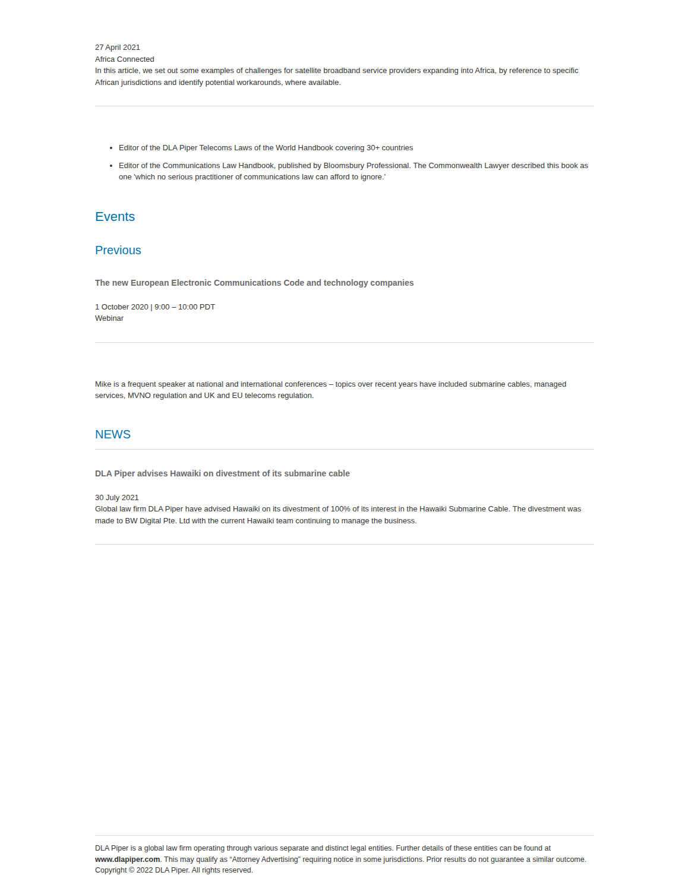27 April 2021
Africa Connected
In this article, we set out some examples of challenges for satellite broadband service providers expanding into Africa, by reference to specific African jurisdictions and identify potential workarounds, where available.
Editor of the DLA Piper Telecoms Laws of the World Handbook covering 30+ countries
Editor of the Communications Law Handbook, published by Bloomsbury Professional. The Commonwealth Lawyer described this book as one 'which no serious practitioner of communications law can afford to ignore.'
Events
Previous
The new European Electronic Communications Code and technology companies
1 October 2020 | 9:00 – 10:00 PDT
Webinar
Mike is a frequent speaker at national and international conferences – topics over recent years have included submarine cables, managed services, MVNO regulation and UK and EU telecoms regulation.
NEWS
DLA Piper advises Hawaiki on divestment of its submarine cable
30 July 2021
Global law firm DLA Piper have advised Hawaiki on its divestment of 100% of its interest in the Hawaiki Submarine Cable. The divestment was made to BW Digital Pte. Ltd with the current Hawaiki team continuing to manage the business.
DLA Piper is a global law firm operating through various separate and distinct legal entities. Further details of these entities can be found at www.dlapiper.com. This may qualify as “Attorney Advertising” requiring notice in some jurisdictions. Prior results do not guarantee a similar outcome. Copyright © 2022 DLA Piper. All rights reserved.